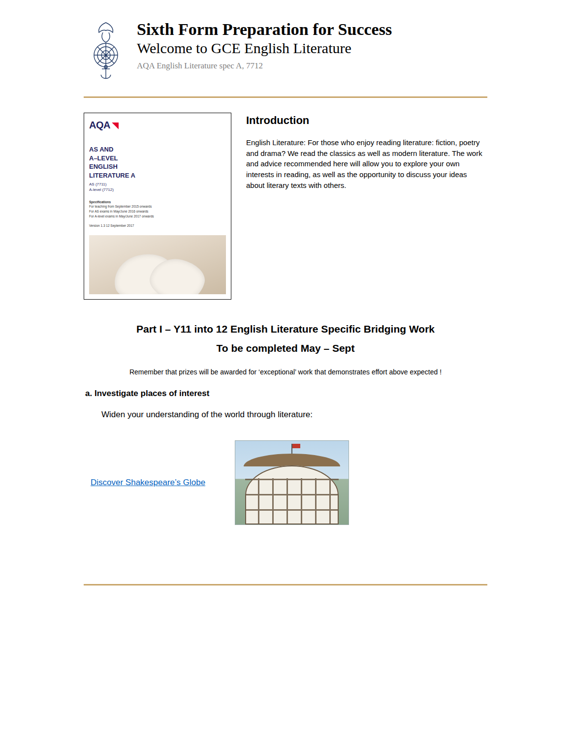R
Sixth Form Preparation for Success
Welcome to GCE English Literature
AQA English Literature spec A, 7712
AQA
AS and
A–level
English
Literature A
AS (7711)
A-level (7712)
Specifications
For teaching from September 2015 onwards
For AS exams in May/June 2016 onwards
For A-level exams in May/June 2017 onwards
Version 1.3 12 September 2017
Introduction
English Literature: For those who enjoy reading literature: fiction, poetry and drama? We read the classics as well as modern literature. The work and advice recommended here will allow you to explore your own interests in reading, as well as the opportunity to discuss your ideas about literary texts with others.
Part I – Y11 into 12 English Literature Specific Bridging Work
To be completed May – Sept
Remember that prizes will be awarded for ‘exceptional’ work that demonstrates effort above expected !
Investigate places of interest
Widen your understanding of the world through literature:
Discover Shakespeare’s Globe